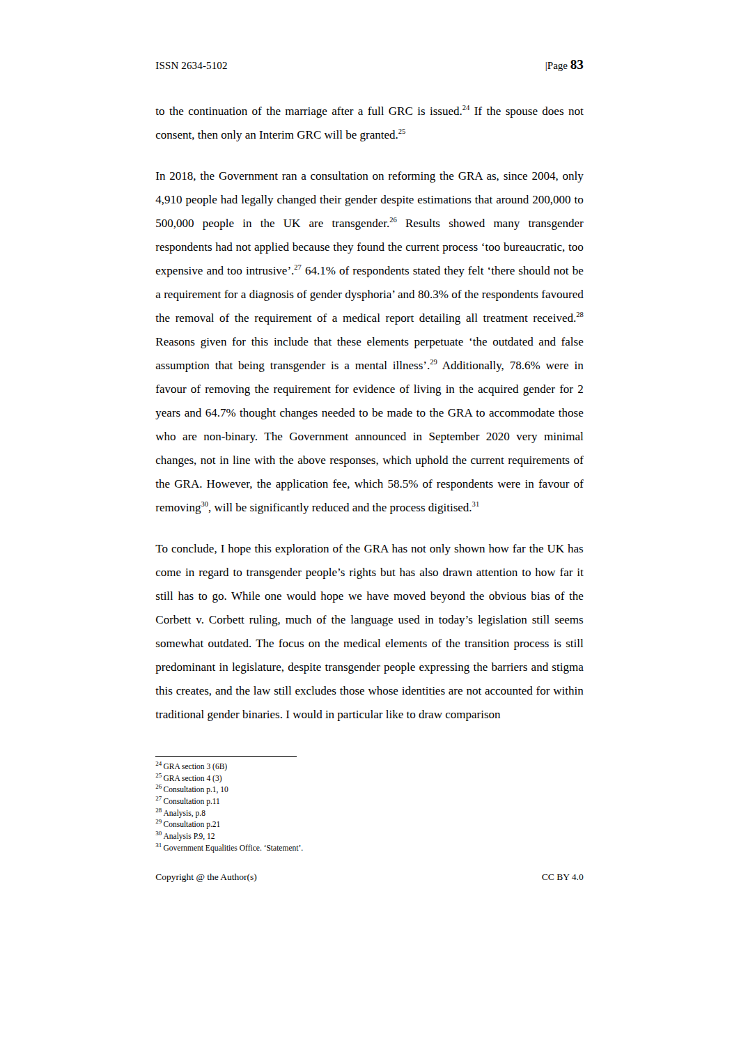ISSN 2634-5102 |Page 83
to the continuation of the marriage after a full GRC is issued.24 If the spouse does not consent, then only an Interim GRC will be granted.25
In 2018, the Government ran a consultation on reforming the GRA as, since 2004, only 4,910 people had legally changed their gender despite estimations that around 200,000 to 500,000 people in the UK are transgender.26 Results showed many transgender respondents had not applied because they found the current process ‘too bureaucratic, too expensive and too intrusive’.27 64.1% of respondents stated they felt ‘there should not be a requirement for a diagnosis of gender dysphoria’ and 80.3% of the respondents favoured the removal of the requirement of a medical report detailing all treatment received.28 Reasons given for this include that these elements perpetuate ‘the outdated and false assumption that being transgender is a mental illness’.29 Additionally, 78.6% were in favour of removing the requirement for evidence of living in the acquired gender for 2 years and 64.7% thought changes needed to be made to the GRA to accommodate those who are non-binary. The Government announced in September 2020 very minimal changes, not in line with the above responses, which uphold the current requirements of the GRA. However, the application fee, which 58.5% of respondents were in favour of removing30, will be significantly reduced and the process digitised.31
To conclude, I hope this exploration of the GRA has not only shown how far the UK has come in regard to transgender people’s rights but has also drawn attention to how far it still has to go. While one would hope we have moved beyond the obvious bias of the Corbett v. Corbett ruling, much of the language used in today’s legislation still seems somewhat outdated. The focus on the medical elements of the transition process is still predominant in legislature, despite transgender people expressing the barriers and stigma this creates, and the law still excludes those whose identities are not accounted for within traditional gender binaries. I would in particular like to draw comparison
24GRA section 3 (6B)
25GRA section 4 (3)
26Consultation p.1, 10
27Consultation p.11
28Analysis, p.8
29Consultation p.21
30Analysis P.9, 12
31Government Equalities Office. ‘Statement’.
Copyright @ the Author(s) CC BY 4.0